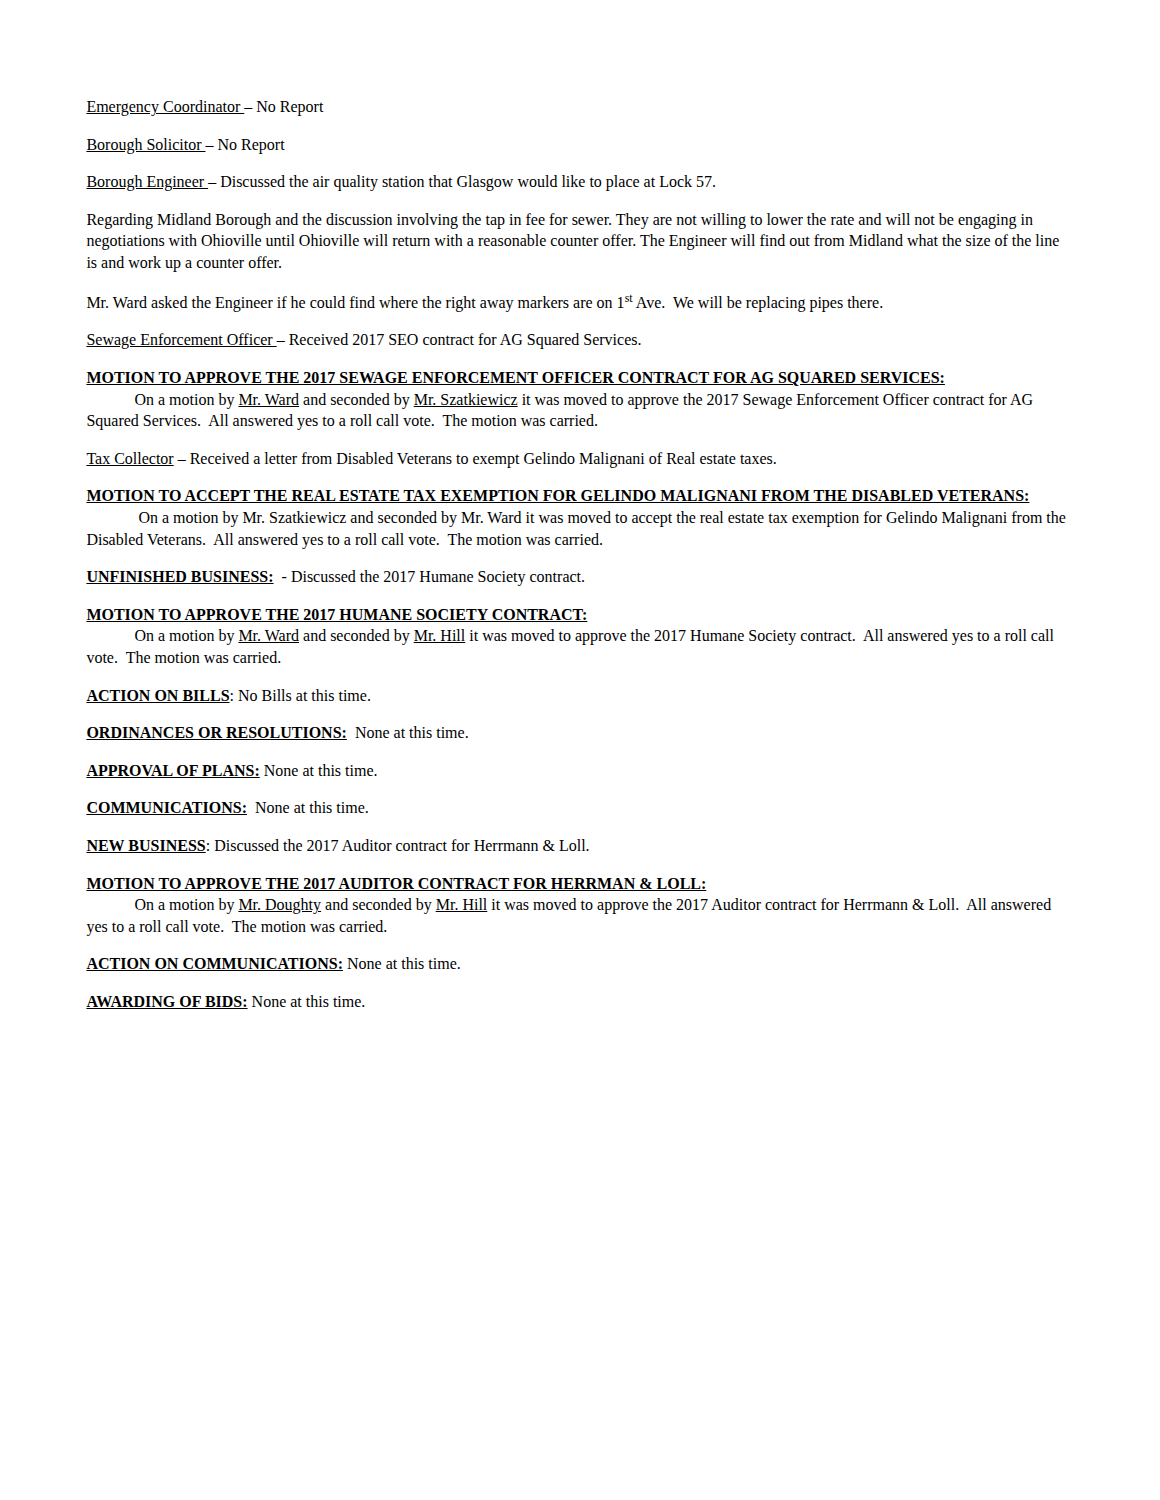Emergency Coordinator – No Report
Borough Solicitor – No Report
Borough Engineer – Discussed the air quality station that Glasgow would like to place at Lock 57.
Regarding Midland Borough and the discussion involving the tap in fee for sewer. They are not willing to lower the rate and will not be engaging in negotiations with Ohioville until Ohioville will return with a reasonable counter offer. The Engineer will find out from Midland what the size of the line is and work up a counter offer.
Mr. Ward asked the Engineer if he could find where the right away markers are on 1st Ave. We will be replacing pipes there.
Sewage Enforcement Officer – Received 2017 SEO contract for AG Squared Services.
MOTION TO APPROVE THE 2017 SEWAGE ENFORCEMENT OFFICER CONTRACT FOR AG SQUARED SERVICES:
On a motion by Mr. Ward and seconded by Mr. Szatkiewicz it was moved to approve the 2017 Sewage Enforcement Officer contract for AG Squared Services. All answered yes to a roll call vote. The motion was carried.
Tax Collector – Received a letter from Disabled Veterans to exempt Gelindo Malignani of Real estate taxes.
MOTION TO ACCEPT THE REAL ESTATE TAX EXEMPTION FOR GELINDO MALIGNANI FROM THE DISABLED VETERANS:
On a motion by Mr. Szatkiewicz and seconded by Mr. Ward it was moved to accept the real estate tax exemption for Gelindo Malignani from the Disabled Veterans. All answered yes to a roll call vote. The motion was carried.
UNFINISHED BUSINESS: - Discussed the 2017 Humane Society contract.
MOTION TO APPROVE THE 2017 HUMANE SOCIETY CONTRACT:
On a motion by Mr. Ward and seconded by Mr. Hill it was moved to approve the 2017 Humane Society contract. All answered yes to a roll call vote. The motion was carried.
ACTION ON BILLS: No Bills at this time.
ORDINANCES OR RESOLUTIONS: None at this time.
APPROVAL OF PLANS: None at this time.
COMMUNICATIONS: None at this time.
NEW BUSINESS: Discussed the 2017 Auditor contract for Herrmann & Loll.
MOTION TO APPROVE THE 2017 AUDITOR CONTRACT FOR HERRMAN & LOLL:
On a motion by Mr. Doughty and seconded by Mr. Hill it was moved to approve the 2017 Auditor contract for Herrmann & Loll. All answered yes to a roll call vote. The motion was carried.
ACTION ON COMMUNICATIONS: None at this time.
AWARDING OF BIDS: None at this time.